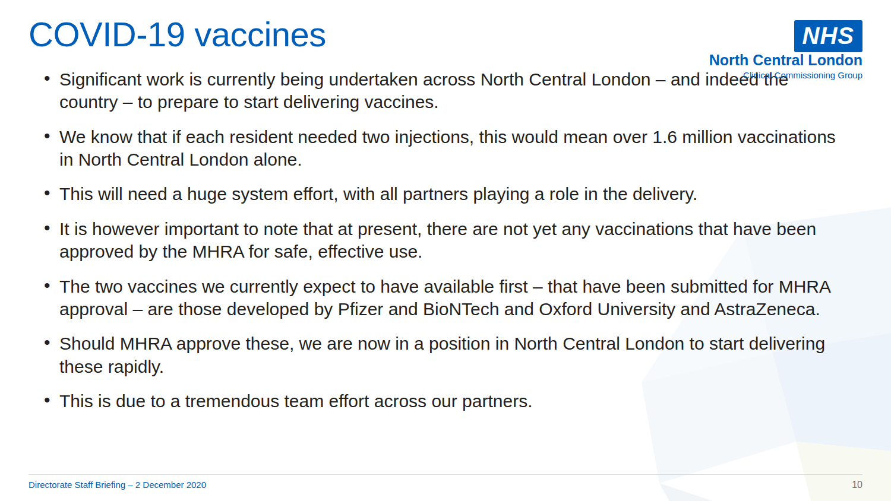NHS North Central London Clinical Commissioning Group
COVID-19 vaccines
Significant work is currently being undertaken across North Central London – and indeed the country – to prepare to start delivering vaccines.
We know that if each resident needed two injections, this would mean over 1.6 million vaccinations in North Central London alone.
This will need a huge system effort, with all partners playing a role in the delivery.
It is however important to note that at present, there are not yet any vaccinations that have been approved by the MHRA for safe, effective use.
The two vaccines we currently expect to have available first – that have been submitted for MHRA approval – are those developed by Pfizer and BioNTech and Oxford University and AstraZeneca.
Should MHRA approve these, we are now in a position in North Central London to start delivering these rapidly.
This is due to a tremendous team effort across our partners.
Directorate Staff Briefing – 2 December 2020 10